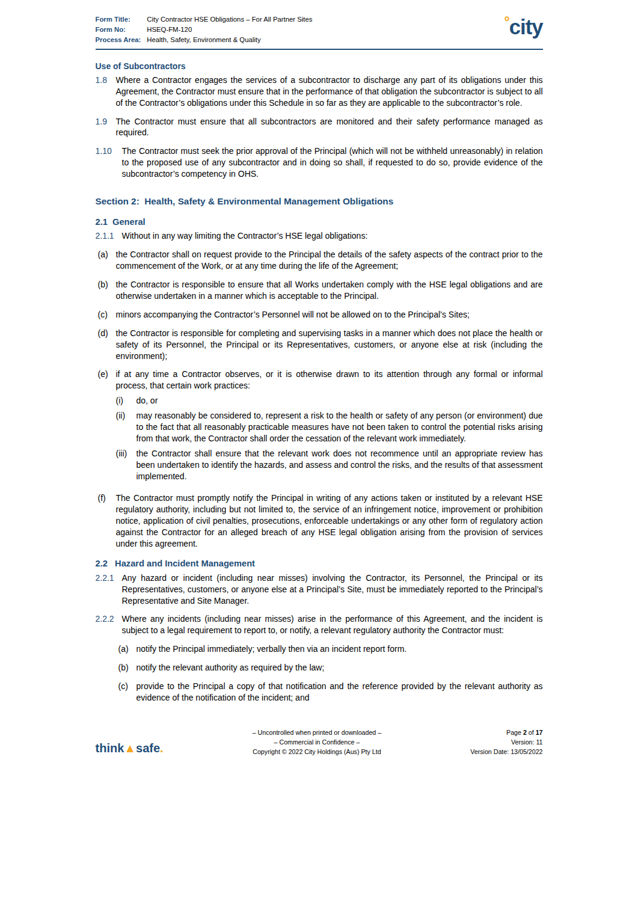| Form Title: | City Contractor HSE Obligations – For All Partner Sites |
| Form No: | HSEQ-FM-120 |
| Process Area: | Health, Safety, Environment & Quality |
°city
Use of Subcontractors
1.8
Where a Contractor engages the services of a subcontractor to discharge any part of its obligations under this Agreement, the Contractor must ensure that in the performance of that obligation the subcontractor is subject to all of the Contractor’s obligations under this Schedule in so far as they are applicable to the subcontractor’s role.
1.9
The Contractor must ensure that all subcontractors are monitored and their safety performance managed as required.
1.10
The Contractor must seek the prior approval of the Principal (which will not be withheld unreasonably) in relation to the proposed use of any subcontractor and in doing so shall, if requested to do so, provide evidence of the subcontractor’s competency in OHS.
Section 2: Health, Safety & Environmental Management Obligations
2.1 General
2.1.1
Without in any way limiting the Contractor’s HSE legal obligations:
(a) the Contractor shall on request provide to the Principal the details of the safety aspects of the contract prior to the commencement of the Work, or at any time during the life of the Agreement;
(b) the Contractor is responsible to ensure that all Works undertaken comply with the HSE legal obligations and are otherwise undertaken in a manner which is acceptable to the Principal.
(c) minors accompanying the Contractor’s Personnel will not be allowed on to the Principal’s Sites;
(d) the Contractor is responsible for completing and supervising tasks in a manner which does not place the health or safety of its Personnel, the Principal or its Representatives, customers, or anyone else at risk (including the environment);
(e) if at any time a Contractor observes, or it is otherwise drawn to its attention through any formal or informal process, that certain work practices:
(i) do, or
(ii) may reasonably be considered to, represent a risk to the health or safety of any person (or environment) due to the fact that all reasonably practicable measures have not been taken to control the potential risks arising from that work, the Contractor shall order the cessation of the relevant work immediately.
(iii) the Contractor shall ensure that the relevant work does not recommence until an appropriate review has been undertaken to identify the hazards, and assess and control the risks, and the results of that assessment implemented.
(f) The Contractor must promptly notify the Principal in writing of any actions taken or instituted by a relevant HSE regulatory authority, including but not limited to, the service of an infringement notice, improvement or prohibition notice, application of civil penalties, prosecutions, enforceable undertakings or any other form of regulatory action against the Contractor for an alleged breach of any HSE legal obligation arising from the provision of services under this agreement.
2.2 Hazard and Incident Management
2.2.1
Any hazard or incident (including near misses) involving the Contractor, its Personnel, the Principal or its Representatives, customers, or anyone else at a Principal’s Site, must be immediately reported to the Principal’s Representative and Site Manager.
2.2.2
Where any incidents (including near misses) arise in the performance of this Agreement, and the incident is subject to a legal requirement to report to, or notify, a relevant regulatory authority the Contractor must:
(a) notify the Principal immediately; verbally then via an incident report form.
(b) notify the relevant authority as required by the law;
(c) provide to the Principal a copy of that notification and the reference provided by the relevant authority as evidence of the notification of the incident; and
think▲safe.
– Uncontrolled when printed or downloaded –
– Commercial in Confidence –
Copyright © 2022 City Holdings (Aus) Pty Ltd
Page 2 of 17
Version: 11
Version Date: 13/05/2022